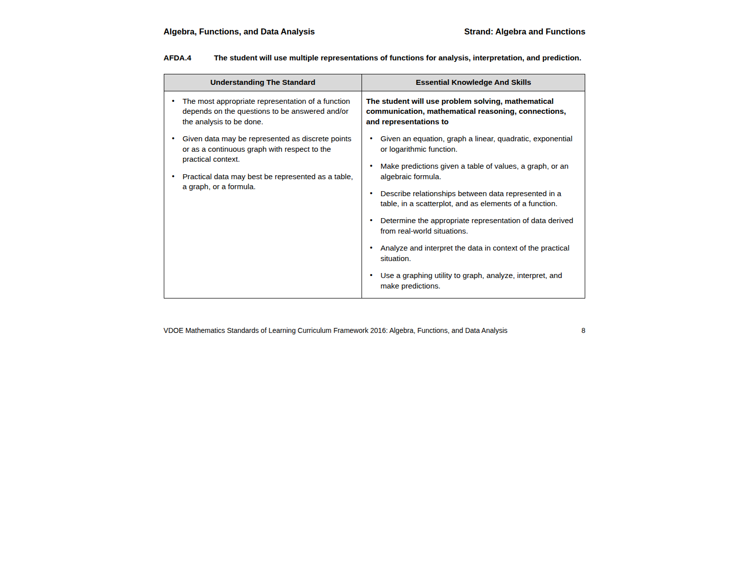Algebra, Functions, and Data Analysis
Strand: Algebra and Functions
AFDA.4
The student will use multiple representations of functions for analysis, interpretation, and prediction.
| Understanding The Standard | Essential Knowledge And Skills |
| --- | --- |
| The most appropriate representation of a function depends on the questions to be answered and/or the analysis to be done. Given data may be represented as discrete points or as a continuous graph with respect to the practical context. Practical data may best be represented as a table, a graph, or a formula. | The student will use problem solving, mathematical communication, mathematical reasoning, connections, and representations to Given an equation, graph a linear, quadratic, exponential or logarithmic function. Make predictions given a table of values, a graph, or an algebraic formula. Describe relationships between data represented in a table, in a scatterplot, and as elements of a function. Determine the appropriate representation of data derived from real-world situations. Analyze and interpret the data in context of the practical situation. Use a graphing utility to graph, analyze, interpret, and make predictions. |
VDOE Mathematics Standards of Learning Curriculum Framework 2016: Algebra, Functions, and Data Analysis
8